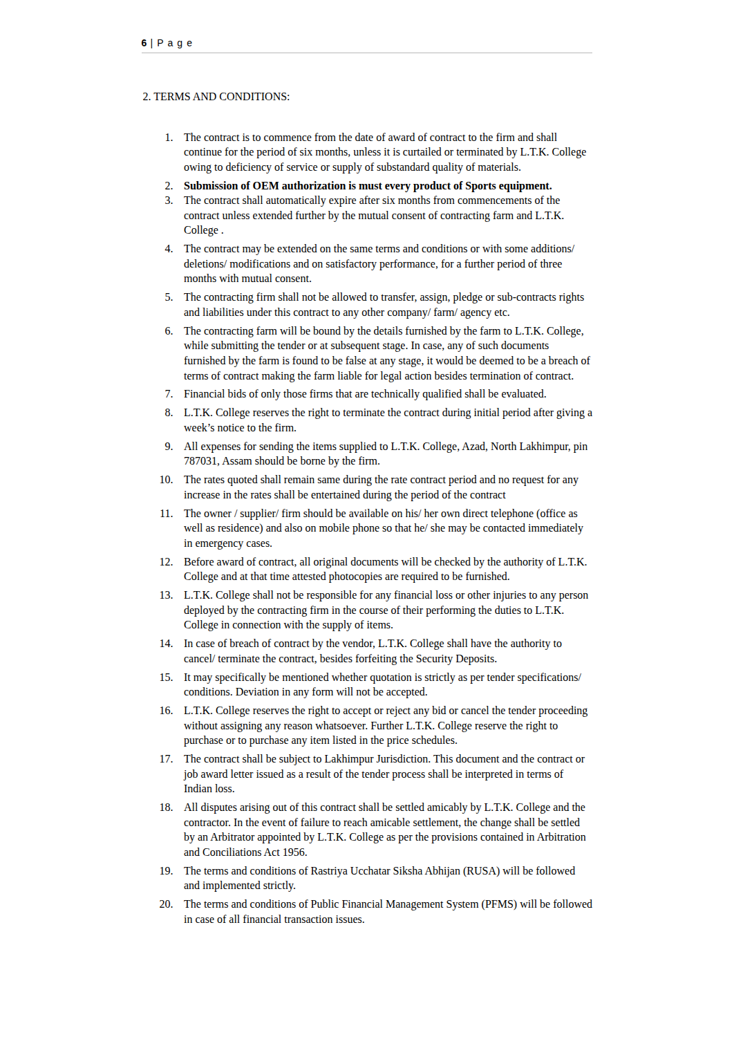6 | P a g e
2. TERMS AND CONDITIONS:
The contract is to commence from the date of award of contract to the firm and shall continue for the period of six months, unless it is curtailed or terminated by L.T.K. College owing to deficiency of service or supply of substandard quality of materials.
Submission of OEM authorization is must every product of Sports equipment.
The contract shall automatically expire after six months from commencements of the contract unless extended further by the mutual consent of contracting farm and L.T.K. College .
The contract may be extended on the same terms and conditions or with some additions/ deletions/ modifications and on satisfactory performance, for a further period of three months with mutual consent.
The contracting firm shall not be allowed to transfer, assign, pledge or sub-contracts rights and liabilities under this contract to any other company/ farm/ agency etc.
The contracting farm will be bound by the details furnished by the farm to L.T.K. College, while submitting the tender or at subsequent stage. In case, any of such documents furnished by the farm is found to be false at any stage, it would be deemed to be a breach of terms of contract making the farm liable for legal action besides termination of contract.
Financial bids of only those firms that are technically qualified shall be evaluated.
L.T.K. College reserves the right to terminate the contract during initial period after giving a week’s notice to the firm.
All expenses for sending the items supplied to L.T.K. College, Azad, North Lakhimpur, pin 787031, Assam should be borne by the firm.
The rates quoted shall remain same during the rate contract period and no request for any increase in the rates shall be entertained during the period of the contract
The owner / supplier/ firm should be available on his/ her own direct telephone (office as well as residence) and also on mobile phone so that he/ she may be contacted immediately in emergency cases.
Before award of contract, all original documents will be checked by the authority of L.T.K. College and at that time attested photocopies are required to be furnished.
L.T.K. College shall not be responsible for any financial loss or other injuries to any person deployed by the contracting firm in the course of their performing the duties to L.T.K. College in connection with the supply of items.
In case of breach of contract by the vendor, L.T.K. College shall have the authority to cancel/ terminate the contract, besides forfeiting the Security Deposits.
It may specifically be mentioned whether quotation is strictly as per tender specifications/ conditions. Deviation in any form will not be accepted.
L.T.K. College reserves the right to accept or reject any bid or cancel the tender proceeding without assigning any reason whatsoever. Further L.T.K. College reserve the right to purchase or to purchase any item listed in the price schedules.
The contract shall be subject to Lakhimpur Jurisdiction. This document and the contract or job award letter issued as a result of the tender process shall be interpreted in terms of Indian loss.
All disputes arising out of this contract shall be settled amicably by L.T.K. College and the contractor. In the event of failure to reach amicable settlement, the change shall be settled by an Arbitrator appointed by L.T.K. College as per the provisions contained in Arbitration and Conciliations Act 1956.
The terms and conditions of Rastriya Ucchatar Siksha Abhijan (RUSA) will be followed and implemented strictly.
The terms and conditions of Public Financial Management System (PFMS) will be followed in case of all financial transaction issues.